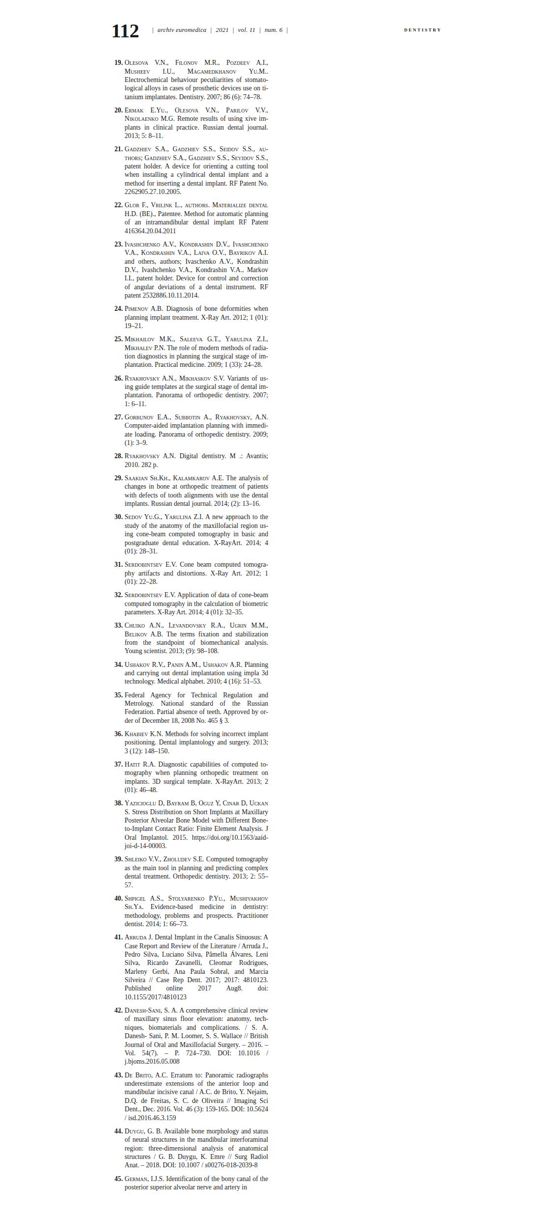112
| archiv euromedica | 2021 | vol. 11 | num. 6 |
Dentistry
Olesova V.N., Filonov M.R., Pozdeev A.I., Musheev I.U., Magamedkhanov Yu.M.. Electrochemical behaviour peculiarities of stomatological alloys in cases of prosthetic devices use on titanium implantates. Dentistry. 2007; 86 (6): 74–78.
Ermak E.Yu., Olesova V.N., Parilov V.V., Nikolaenko M.G. Remote results of using xive implants in clinical practice. Russian dental journal. 2013; 5: 8–11.
Gadzhiev S.A., Gadzhiev S.S., Seidov S.S., authors; Gadzhiev S.A., Gadzhiev S.S., Seyidov S.S., patent holder. A device for orienting a cutting tool when installing a cylindrical dental implant and a method for inserting a dental implant. RF Patent No. 2262905.27.10.2005.
Glor F., Vrilink L., authors. Materialize dental H.D. (BE)., Patentee. Method for automatic planning of an intramandibular dental implant RF Patent 416364.20.04.2011
Ivashchenko A.V., Kondrashin D.V., Ivashchenko V.A., Kondrashin V.A., Laiva O.V., Bayrikov A.I. and others, authors; Ivaschenko A.V., Kondrashin D.V., Ivashchenko V.A., Kondrashin V.A., Markov I.I., patent holder. Device for control and correction of angular deviations of a dental instrument. RF patent 2532886.10.11.2014.
Pimenov A.B. Diagnosis of bone deformities when planning implant treatment. X-Ray Art. 2012; 1 (01): 19–21.
Mikhailov M.K., Saleeva G.T., Yarulina Z.I., Mikhalev P.N. The role of modern methods of radiation diagnostics in planning the surgical stage of implantation. Practical medicine. 2009; 1 (33): 24–28.
Ryakhovsky A.N., Mikhaskov S.V. Variants of using guide templates at the surgical stage of dental implantation. Panorama of orthopedic dentistry. 2007; 1: 6–11.
Gorbunov E.A., Subbotin A., Ryakhovsky, A.N. Computer-aided implantation planning with immediate loading. Panorama of orthopedic dentistry. 2009; (1): 3–9.
Ryakhovsky A.N. Digital dentistry. M .: Avantis; 2010. 282 p.
Saakian Sh.Kh., Kalamkarov A.E. The analysis of changes in bone at orthopedic treatment of patients with defects of tooth alignments with use the dental implants. Russian dental journal. 2014; (2): 13–16.
Sedov Yu.G., Yarulina Z.I. A new approach to the study of the anatomy of the maxillofacial region using cone-beam computed tomography in basic and postgraduate dental education. X-RayArt. 2014; 4 (01): 28–31.
Serdobintsev E.V. Cone beam computed tomography artifacts and distortions. X-Ray Art. 2012; 1 (01): 22–28.
Serdobintsev E.V. Application of data of cone-beam computed tomography in the calculation of biometric parameters. X-Ray Art. 2014; 4 (01): 32–35.
Chuiko A.N., Levandovsky R.A., Ugrin M.M., Belikov A.B. The terms fixation and stabilization from the standpoint of biomechanical analysis. Young scientist. 2013; (9): 98–108.
Ushakov R.V., Panin A.M., Ushakov A.R. Planning and carrying out dental implantation using impla 3d technology. Medical alphabet. 2010; 4 (16): 51–53.
Federal Agency for Technical Regulation and Metrology. National standard of the Russian Federation. Partial absence of teeth. Approved by order of December 18, 2008 No. 465 § 3.
Khabiev K.N. Methods for solving incorrect implant positioning. Dental implantology and surgery. 2013; 3 (12): 148–150.
Hatit R.A. Diagnostic capabilities of computed tomography when planning orthopedic treatment on implants. 3D surgical template. X-RayArt. 2013; 2 (01): 46–48.
Yazicioglu D, Bayram B, Oguz Y, Cinar D, Uckan S. Stress Distribution on Short Implants at Maxillary Posterior Alveolar Bone Model with Different Bone-to-Implant Contact Ratio: Finite Element Analysis. J Oral Implantol. 2015. https://doi.org/10.1563/aaid-joi-d-14-00003.
Shleiko V.V., Zholudev S.E. Computed tomography as the main tool in planning and predicting complex dental treatment. Orthopedic dentistry. 2013; 2: 55–57.
Shpigel A.S., Stolyarenko P.Yu., Mushiyakhov Sh.Ya. Evidence-based medicine in dentistry: methodology, problems and prospects. Practitioner dentist. 2014; 1: 66–73.
Arruda J. Dental Implant in the Canalis Sinuosus: A Case Report and Review of the Literature / Arruda J., Pedro Silva, Luciano Silva, Pâmella Álvares, Leni Silva, Ricardo Zavanelli, Cleomar Rodrigues, Marleny Gerbi, Ana Paula Sobral, and Marcia Silveira // Case Rep Dent. 2017; 2017: 4810123. Published online 2017 Aug8. doi: 10.1155/2017/4810123
Danesh-Sani, S. A. A comprehensive clinical review of maxillary sinus floor elevation: anatomy, techniques, biomaterials and complications. / S. A. Danesh- Sani, P. M. Loomer, S. S. Wallace // British Journal of Oral and Maxillofacial Surgery. – 2016. – Vol. 54(7). – P. 724–730. DOI: 10.1016 / j.bjoms.2016.05.008
De Brito, A.C. Erratum to: Panoramic radiographs underestimate extensions of the anterior loop and mandibular incisive canal / A.C. de Brito, Y. Nejaim, D.Q. de Freitas, S. C. de Oliveira // Imaging Sci Dent., Dec. 2016. Vol. 46 (3): 159-165. DOI: 10.5624 / isd.2016.46.3.159
Duygu, G. B. Available bone morphology and status of neural structures in the mandibular interforaminal region: three-dimensional analysis of anatomical structures / G. B. Duygu, K. Emre // Surg Radiol Anat. – 2018. DOI: 10.1007 / s00276-018-2039-8
German, I.J.S. Identification of the bony canal of the posterior superior alveolar nerve and artery in